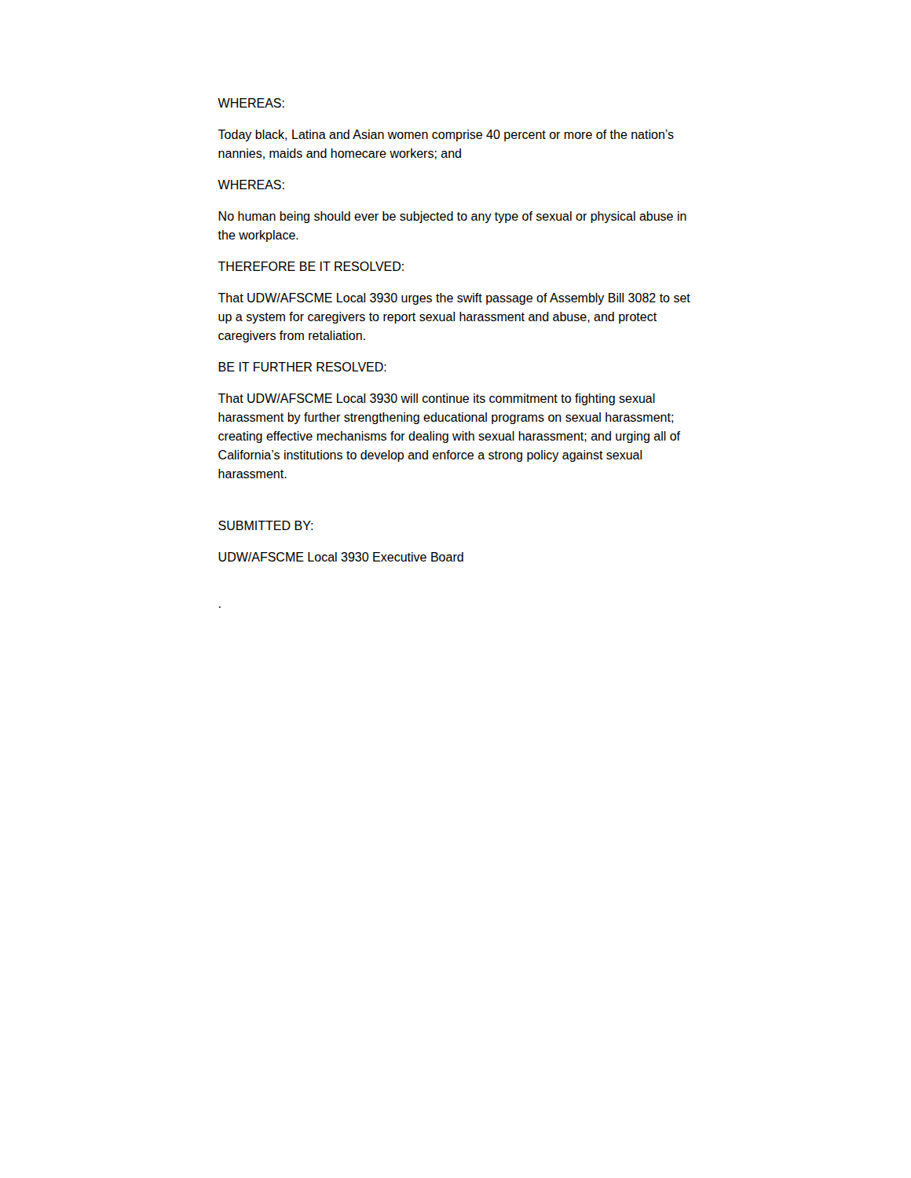WHEREAS:
Today black, Latina and Asian women comprise 40 percent or more of the nation’s nannies, maids and homecare workers; and
WHEREAS:
No human being should ever be subjected to any type of sexual or physical abuse in the workplace.
THEREFORE BE IT RESOLVED:
That UDW/AFSCME Local 3930 urges the swift passage of Assembly Bill 3082 to set up a system for caregivers to report sexual harassment and abuse, and protect caregivers from retaliation.
BE IT FURTHER RESOLVED:
That UDW/AFSCME Local 3930 will continue its commitment to fighting sexual harassment by further strengthening educational programs on sexual harassment; creating effective mechanisms for dealing with sexual harassment; and urging all of California’s institutions to develop and enforce a strong policy against sexual harassment.
SUBMITTED BY:
UDW/AFSCME Local 3930 Executive Board
.